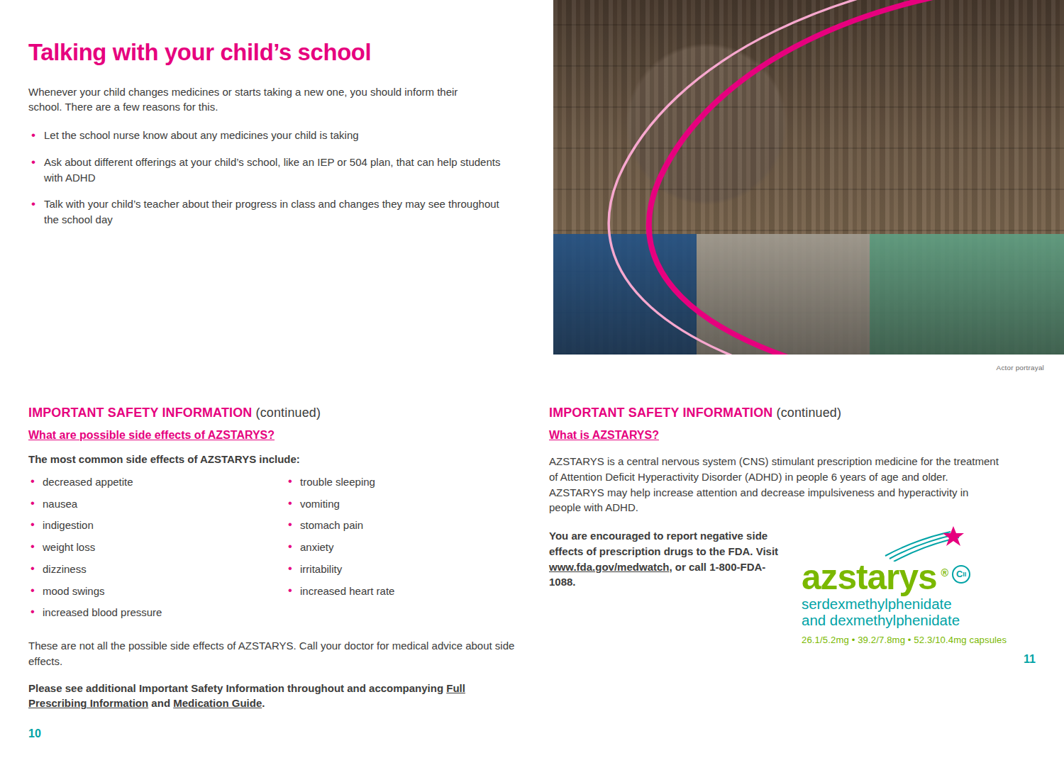Talking with your child’s school
Whenever your child changes medicines or starts taking a new one, you should inform their school. There are a few reasons for this.
Let the school nurse know about any medicines your child is taking
Ask about different offerings at your child’s school, like an IEP or 504 plan, that can help students with ADHD
Talk with your child’s teacher about their progress in class and changes they may see throughout the school day
Actor portrayal
IMPORTANT SAFETY INFORMATION (continued)
What are possible side effects of AZSTARYS?
The most common side effects of AZSTARYS include:
decreased appetite
nausea
indigestion
weight loss
dizziness
mood swings
increased blood pressure
trouble sleeping
vomiting
stomach pain
anxiety
irritability
increased heart rate
These are not all the possible side effects of AZSTARYS. Call your doctor for medical advice about side effects.
Please see additional Important Safety Information throughout and accompanying Full Prescribing Information and Medication Guide.
10
IMPORTANT SAFETY INFORMATION (continued)
What is AZSTARYS?
AZSTARYS is a central nervous system (CNS) stimulant prescription medicine for the treatment of Attention Deficit Hyperactivity Disorder (ADHD) in people 6 years of age and older. AZSTARYS may help increase attention and decrease impulsiveness and hyperactivity in people with ADHD.
You are encouraged to report negative side effects of prescription drugs to the FDA. Visit www.fda.gov/medwatch, or call 1-800-FDA-1088.
azstarys®CII
serdexmethylphenidate
and dexmethylphenidate
26.1/5.2mg • 39.2/7.8mg • 52.3/10.4mg capsules
11